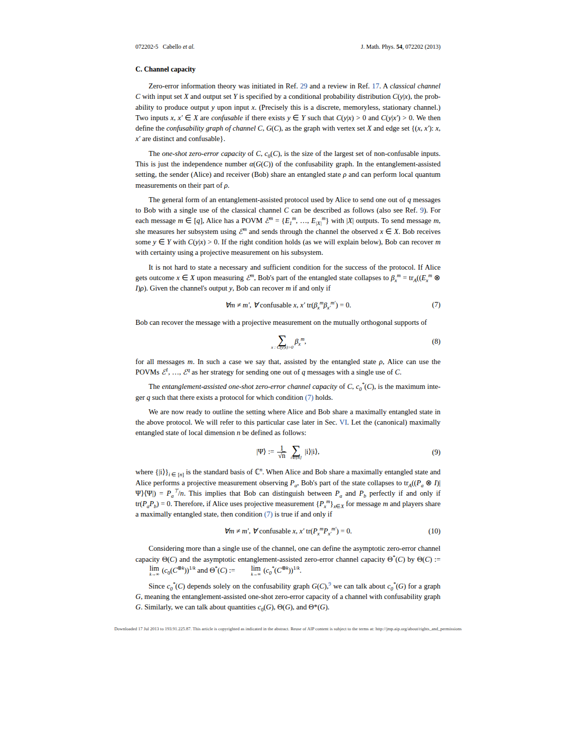072202-5 Cabello et al. J. Math. Phys. 54, 072202 (2013)
C. Channel capacity
Zero-error information theory was initiated in Ref. 29 and a review in Ref. 17. A classical channel C with input set X and output set Y is specified by a conditional probability distribution C(y|x), the probability to produce output y upon input x. (Precisely this is a discrete, memoryless, stationary channel.) Two inputs x, x′ ∈ X are confusable if there exists y ∈ Y such that C(y|x) > 0 and C(y|x′) > 0. We then define the confusability graph of channel C, G(C), as the graph with vertex set X and edge set {(x, x′): x, x′ are distinct and confusable}.
The one-shot zero-error capacity of C, c0(C), is the size of the largest set of non-confusable inputs. This is just the independence number α(G(C)) of the confusability graph. In the entanglement-assisted setting, the sender (Alice) and receiver (Bob) share an entangled state ρ and can perform local quantum measurements on their part of ρ.
The general form of an entanglement-assisted protocol used by Alice to send one out of q messages to Bob with a single use of the classical channel C can be described as follows (also see Ref. 9). For each message m ∈ [q], Alice has a POVM ℰm = {E1m, …, E|X|m} with |X| outputs. To send message m, she measures her subsystem using ℰm and sends through the channel the observed x ∈ X. Bob receives some y ∈ Y with C(y|x) > 0. If the right condition holds (as we will explain below), Bob can recover m with certainty using a projective measurement on his subsystem.
It is not hard to state a necessary and sufficient condition for the success of the protocol. If Alice gets outcome x ∈ X upon measuring ℰm, Bob's part of the entangled state collapses to βxm = trA((Exm ⊗ I)ρ). Given the channel's output y, Bob can recover m if and only if
∀m ≠ m′, ∀ confusable x, x′ tr(βxmβx′m′) = 0.
(7)
Bob can recover the message with a projective measurement on the mutually orthogonal supports of
∑x : C(y|x)>0 βxm,
(8)
for all messages m. In such a case we say that, assisted by the entangled state ρ, Alice can use the POVMs ℰ1, …, ℰq as her strategy for sending one out of q messages with a single use of C.
The entanglement-assisted one-shot zero-error channel capacity of C, c0*(C), is the maximum integer q such that there exists a protocol for which condition (7) holds.
We are now ready to outline the setting where Alice and Bob share a maximally entangled state in the above protocol. We will refer to this particular case later in Sec. VI. Let the (canonical) maximally entangled state of local dimension n be defined as follows:
|Ψ⟩ := 1√n ∑i∈[n] |i⟩|i⟩,
(9)
where {|i⟩}i ∈ [n] is the standard basis of ℂn. When Alice and Bob share a maximally entangled state and Alice performs a projective measurement observing Pa, Bob's part of the state collapses to trA((Pa ⊗ I)|Ψ⟩⟨Ψ|) = Pa⊤/n. This implies that Bob can distinguish between Pa and Pb perfectly if and only if tr(PaPb) = 0. Therefore, if Alice uses projective measurement {Pxm}x∈X for message m and players share a maximally entangled state, then condition (7) is true if and only if
∀m ≠ m′, ∀ confusable x, x′ tr(PxmPx′m′) = 0.
(10)
Considering more than a single use of the channel, one can define the asymptotic zero-error channel capacity Θ(C) and the asymptotic entanglement-assisted zero-error channel capacity Θ*(C) by Θ(C) := lim k→∞ (c0(C⊗k))1/k and Θ*(C) := lim k→∞ (c0*(C⊗k))1/k.
Since c0*(C) depends solely on the confusability graph G(C),9 we can talk about c0*(G) for a graph G, meaning the entanglement-assisted one-shot zero-error capacity of a channel with confusability graph G. Similarly, we can talk about quantities c0(G), Θ(G), and Θ*(G).
Downloaded 17 Jul 2013 to 193.91.225.87. This article is copyrighted as indicated in the abstract. Reuse of AIP content is subject to the terms at: http://jmp.aip.org/about/rights_and_permissions